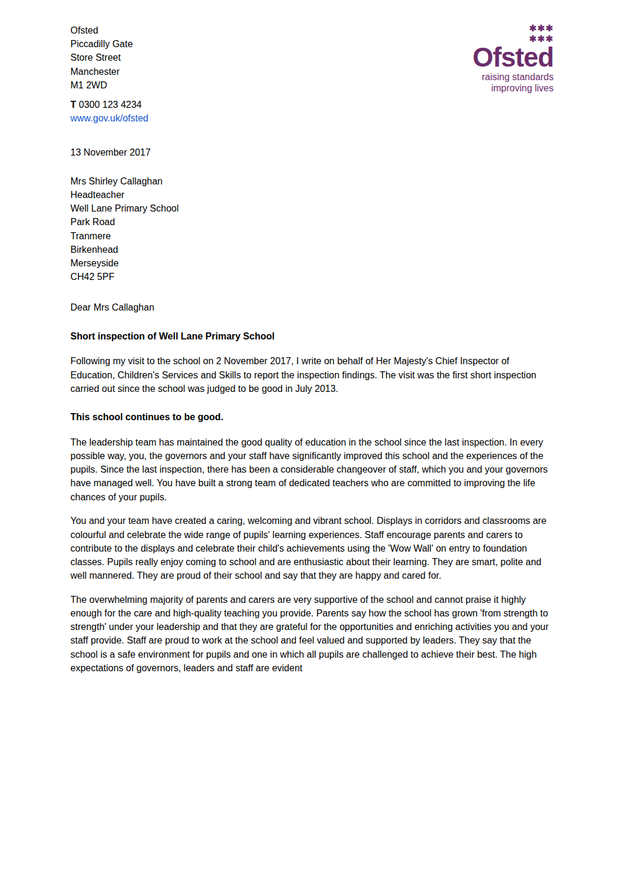Ofsted
Piccadilly Gate
Store Street
Manchester
M1 2WD
T 0300 123 4234
www.gov.uk/ofsted
✱✱✱
✱✱✱
Ofsted
raising standards
improving lives
13 November 2017
Mrs Shirley Callaghan
Headteacher
Well Lane Primary School
Park Road
Tranmere
Birkenhead
Merseyside
CH42 5PF
Dear Mrs Callaghan
Short inspection of Well Lane Primary School
Following my visit to the school on 2 November 2017, I write on behalf of Her Majesty's Chief Inspector of Education, Children's Services and Skills to report the inspection findings. The visit was the first short inspection carried out since the school was judged to be good in July 2013.
This school continues to be good.
The leadership team has maintained the good quality of education in the school since the last inspection. In every possible way, you, the governors and your staff have significantly improved this school and the experiences of the pupils. Since the last inspection, there has been a considerable changeover of staff, which you and your governors have managed well. You have built a strong team of dedicated teachers who are committed to improving the life chances of your pupils.
You and your team have created a caring, welcoming and vibrant school. Displays in corridors and classrooms are colourful and celebrate the wide range of pupils' learning experiences. Staff encourage parents and carers to contribute to the displays and celebrate their child's achievements using the 'Wow Wall' on entry to foundation classes. Pupils really enjoy coming to school and are enthusiastic about their learning. They are smart, polite and well mannered. They are proud of their school and say that they are happy and cared for.
The overwhelming majority of parents and carers are very supportive of the school and cannot praise it highly enough for the care and high-quality teaching you provide. Parents say how the school has grown 'from strength to strength' under your leadership and that they are grateful for the opportunities and enriching activities you and your staff provide. Staff are proud to work at the school and feel valued and supported by leaders. They say that the school is a safe environment for pupils and one in which all pupils are challenged to achieve their best. The high expectations of governors, leaders and staff are evident